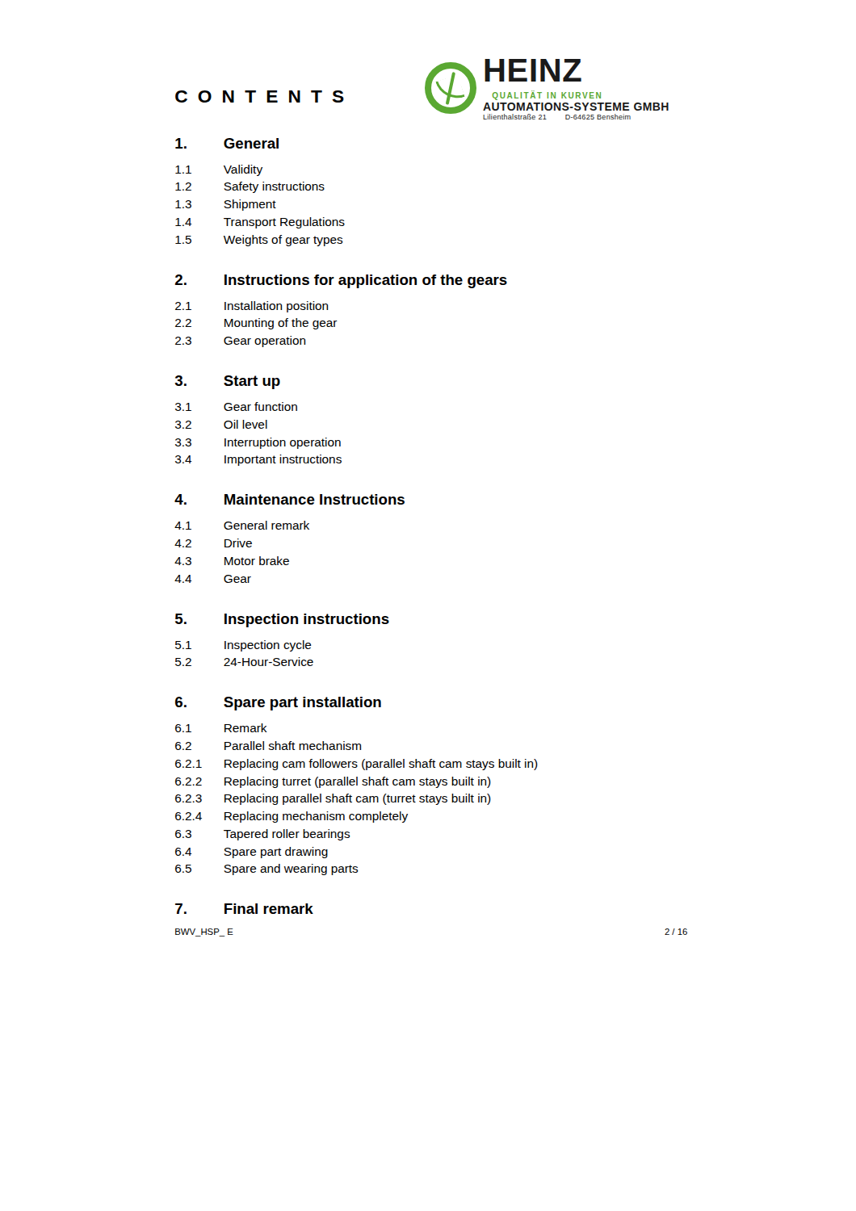HEINZ QUALITÄT IN KURVEN
AUTOMATIONS-SYSTEME GMBH
Lilienthalstraße 21 D-64625 Bensheim
C O N T E N T S
1. General
1.1 Validity
1.2 Safety instructions
1.3 Shipment
1.4 Transport Regulations
1.5 Weights of gear types
2. Instructions for application of the gears
2.1 Installation position
2.2 Mounting of the gear
2.3 Gear operation
3. Start up
3.1 Gear function
3.2 Oil level
3.3 Interruption operation
3.4 Important instructions
4. Maintenance Instructions
4.1 General remark
4.2 Drive
4.3 Motor brake
4.4 Gear
5. Inspection instructions
5.1 Inspection cycle
5.224-Hour-Service
6. Spare part installation
6.1 Remark
6.2 Parallel shaft mechanism
6.2.1 Replacing cam followers (parallel shaft cam stays built in)
6.2.2 Replacing turret (parallel shaft cam stays built in)
6.2.3 Replacing parallel shaft cam (turret stays built in)
6.2.4 Replacing mechanism completely
6.3 Tapered roller bearings
6.4 Spare part drawing
6.5 Spare and wearing parts
7. Final remark
BWV_HSP_ E 2 / 16